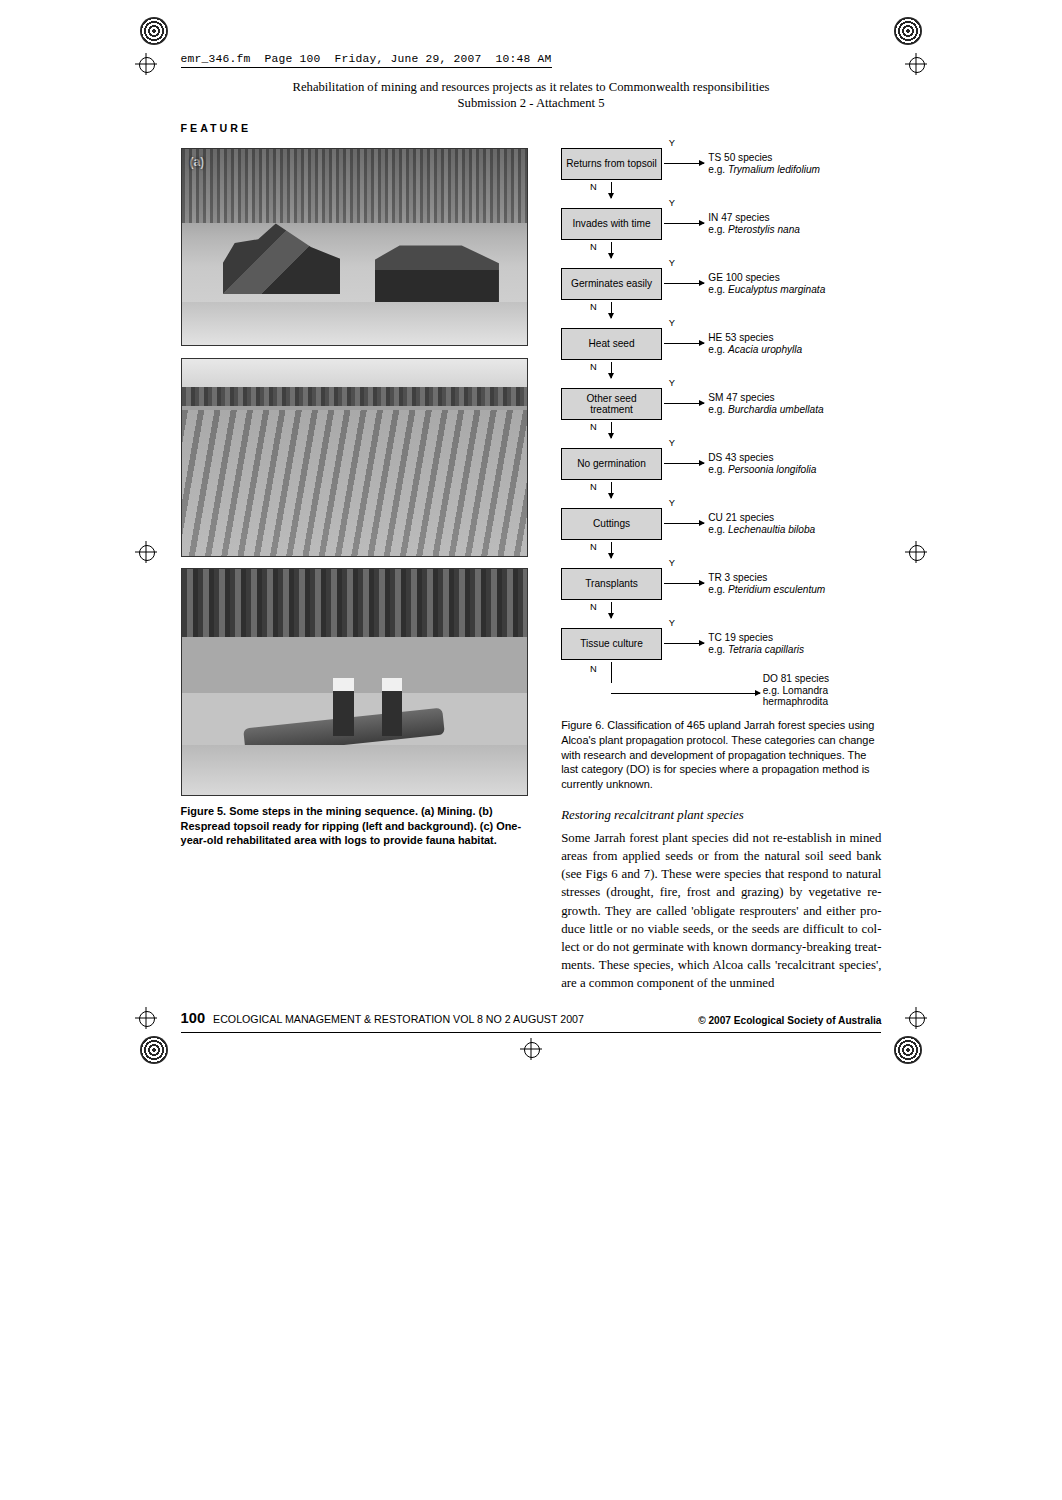emr_346.fm Page 100 Friday, June 29, 2007 10:48 AM
Rehabilitation of mining and resources projects as it relates to Commonwealth responsibilities
Submission 2 - Attachment 5
FEATURE
(a)
(b)
(c)
Figure 5. Some steps in the mining sequence. (a) Mining. (b) Respread topsoil ready for ripping (left and background). (c) One-year-old rehabilitated area with logs to provide fauna habitat.
Returns from topsoil
Y
TS 50 species
e.g. Trymalium ledifolium
N
Invades with time
Y
IN 47 species
e.g. Pterostylis nana
N
Germinates easily
Y
GE 100 species
e.g. Eucalyptus marginata
N
Heat seed
Y
HE 53 species
e.g. Acacia urophylla
N
Other seed treatment
Y
SM 47 species
e.g. Burchardia umbellata
N
No germination
Y
DS 43 species
e.g. Persoonia longifolia
N
Cuttings
Y
CU 21 species
e.g. Lechenaultia biloba
N
Transplants
Y
TR 3 species
e.g. Pteridium esculentum
N
Tissue culture
Y
TC 19 species
e.g. Tetraria capillaris
N
DO 81 species
e.g. Lomandra hermaphrodita
Figure 6. Classification of 465 upland Jarrah forest species using Alcoa's plant propagation protocol. These categories can change with research and development of propagation techniques. The last category (DO) is for species where a propagation method is currently unknown.
Restoring recalcitrant plant species
Some Jarrah forest plant species did not re-establish in mined areas from applied seeds or from the natural soil seed bank (see Figs 6 and 7). These were species that respond to natural stresses (drought, fire, frost and grazing) by vegetative regrowth. They are called 'obligate resprouters' and either produce little or no viable seeds, or the seeds are difficult to collect or do not germinate with known dormancy-breaking treatments. These species, which Alcoa calls 'recalcitrant species', are a common component of the unmined
100 ECOLOGICAL MANAGEMENT & RESTORATION VOL 8 NO 2 AUGUST 2007
© 2007 Ecological Society of Australia